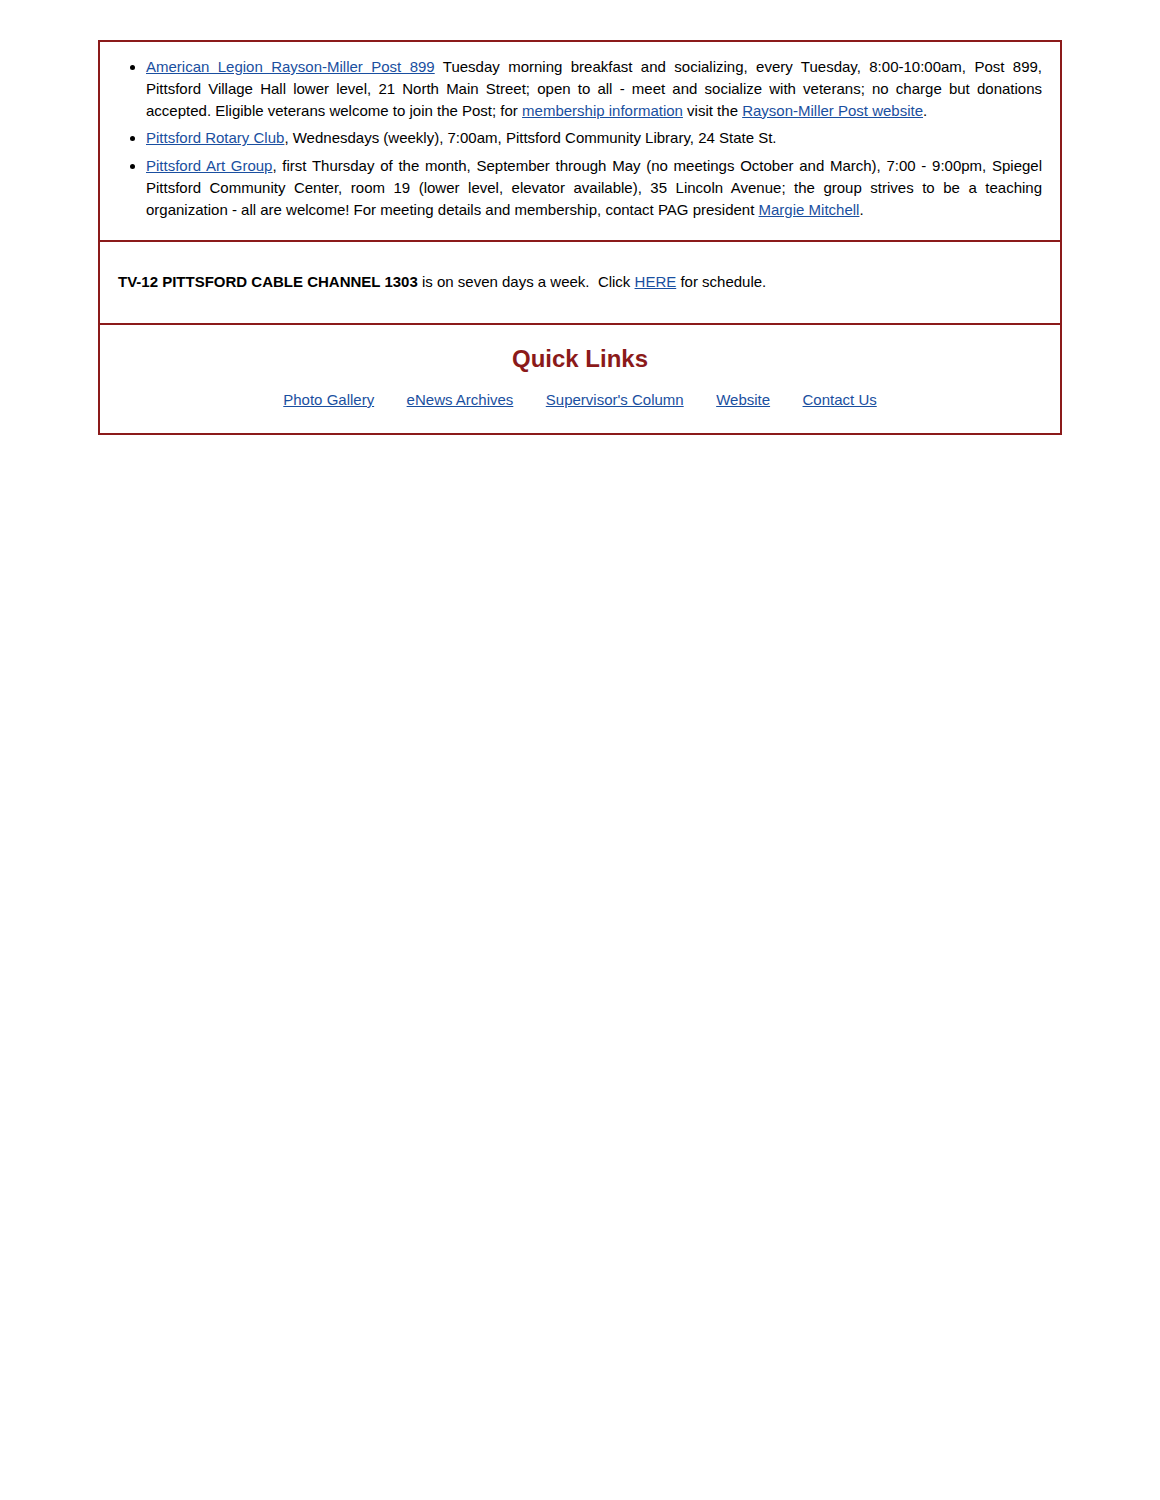American Legion Rayson-Miller Post 899 Tuesday morning breakfast and socializing, every Tuesday, 8:00-10:00am, Post 899, Pittsford Village Hall lower level, 21 North Main Street; open to all - meet and socialize with veterans; no charge but donations accepted. Eligible veterans welcome to join the Post; for membership information visit the Rayson-Miller Post website.
Pittsford Rotary Club, Wednesdays (weekly), 7:00am, Pittsford Community Library, 24 State St.
Pittsford Art Group, first Thursday of the month, September through May (no meetings October and March), 7:00 - 9:00pm, Spiegel Pittsford Community Center, room 19 (lower level, elevator available), 35 Lincoln Avenue; the group strives to be a teaching organization - all are welcome! For meeting details and membership, contact PAG president Margie Mitchell.
TV-12 PITTSFORD CABLE CHANNEL 1303 is on seven days a week. Click HERE for schedule.
Quick Links
Photo Gallery eNews Archives Supervisor's Column Website Contact Us